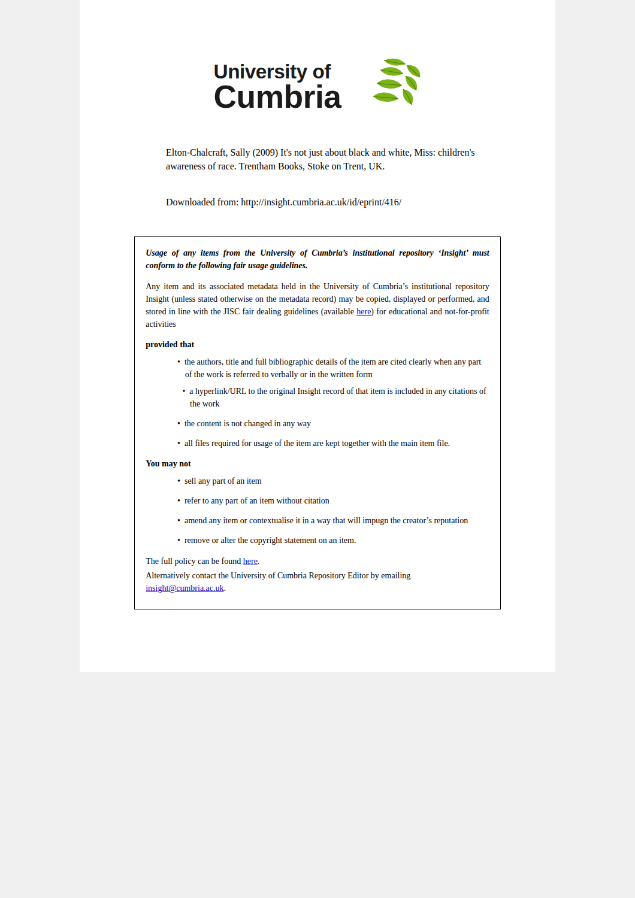University of Cumbria
Elton-Chalcraft, Sally (2009) It's not just about black and white, Miss: children's awareness of race. Trentham Books, Stoke on Trent, UK.
Downloaded from: http://insight.cumbria.ac.uk/id/eprint/416/
Usage of any items from the University of Cumbria’s institutional repository ‘Insight’ must conform to the following fair usage guidelines.
Any item and its associated metadata held in the University of Cumbria’s institutional repository Insight (unless stated otherwise on the metadata record) may be copied, displayed or performed, and stored in line with the JISC fair dealing guidelines (available here) for educational and not-for-profit activities
provided that
the authors, title and full bibliographic details of the item are cited clearly when any part of the work is referred to verbally or in the written form
a hyperlink/URL to the original Insight record of that item is included in any citations of the work
the content is not changed in any way
all files required for usage of the item are kept together with the main item file.
You may not
sell any part of an item
refer to any part of an item without citation
amend any item or contextualise it in a way that will impugn the creator’s reputation
remove or alter the copyright statement on an item.
The full policy can be found here.
Alternatively contact the University of Cumbria Repository Editor by emailing insight@cumbria.ac.uk.